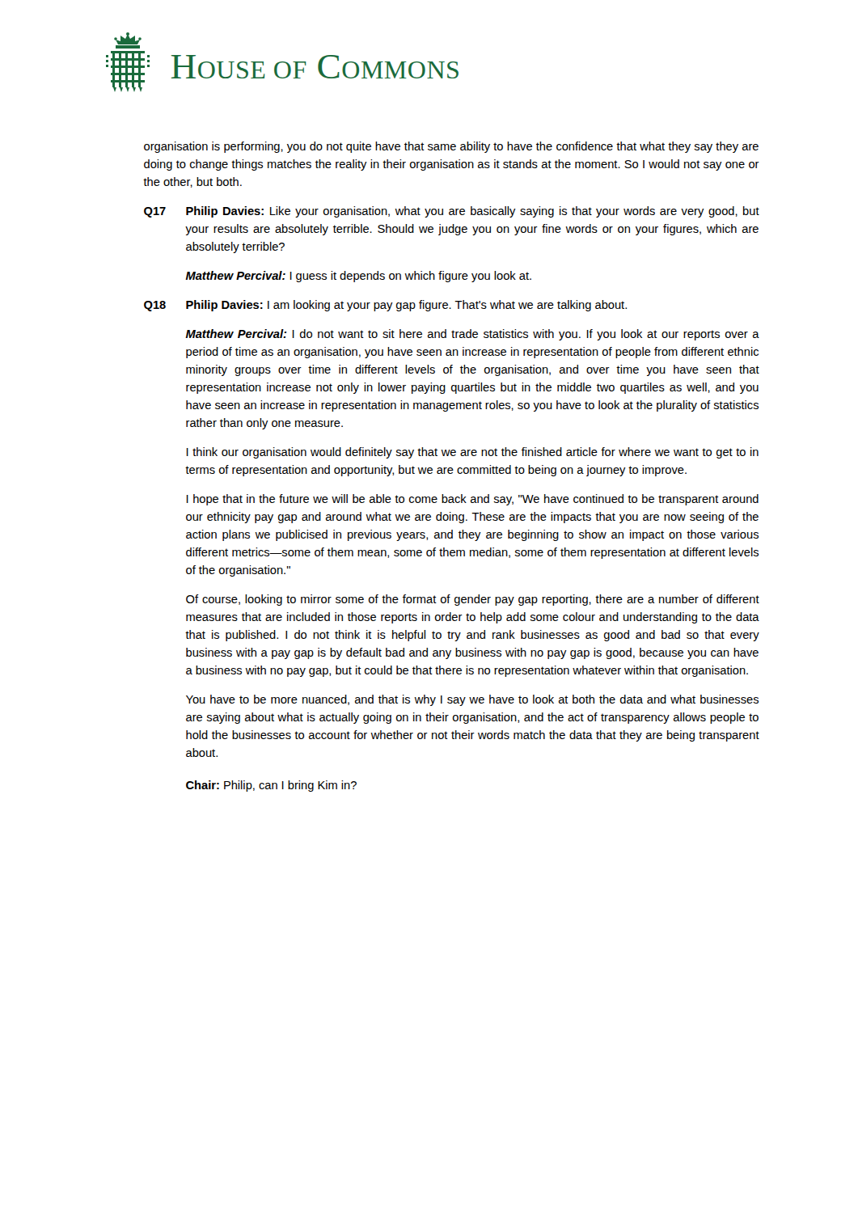HOUSE OF COMMONS
organisation is performing, you do not quite have that same ability to have the confidence that what they say they are doing to change things matches the reality in their organisation as it stands at the moment. So I would not say one or the other, but both.
Q17
Philip Davies: Like your organisation, what you are basically saying is that your words are very good, but your results are absolutely terrible. Should we judge you on your fine words or on your figures, which are absolutely terrible?
Matthew Percival: I guess it depends on which figure you look at.
Q18
Philip Davies: I am looking at your pay gap figure. That's what we are talking about.
Matthew Percival: I do not want to sit here and trade statistics with you. If you look at our reports over a period of time as an organisation, you have seen an increase in representation of people from different ethnic minority groups over time in different levels of the organisation, and over time you have seen that representation increase not only in lower paying quartiles but in the middle two quartiles as well, and you have seen an increase in representation in management roles, so you have to look at the plurality of statistics rather than only one measure.
I think our organisation would definitely say that we are not the finished article for where we want to get to in terms of representation and opportunity, but we are committed to being on a journey to improve.
I hope that in the future we will be able to come back and say, "We have continued to be transparent around our ethnicity pay gap and around what we are doing. These are the impacts that you are now seeing of the action plans we publicised in previous years, and they are beginning to show an impact on those various different metrics—some of them mean, some of them median, some of them representation at different levels of the organisation."
Of course, looking to mirror some of the format of gender pay gap reporting, there are a number of different measures that are included in those reports in order to help add some colour and understanding to the data that is published. I do not think it is helpful to try and rank businesses as good and bad so that every business with a pay gap is by default bad and any business with no pay gap is good, because you can have a business with no pay gap, but it could be that there is no representation whatever within that organisation.
You have to be more nuanced, and that is why I say we have to look at both the data and what businesses are saying about what is actually going on in their organisation, and the act of transparency allows people to hold the businesses to account for whether or not their words match the data that they are being transparent about.
Chair: Philip, can I bring Kim in?